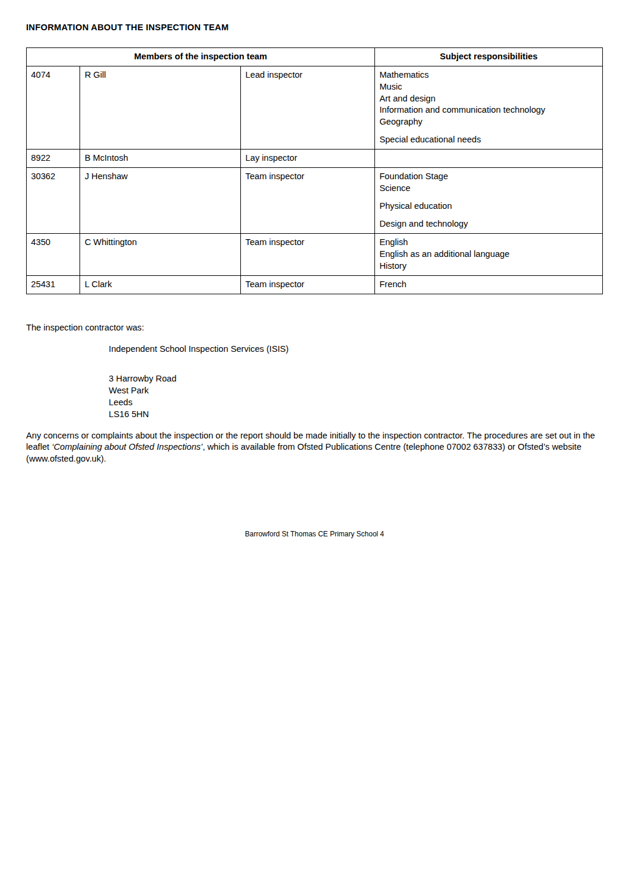INFORMATION ABOUT THE INSPECTION TEAM
| Members of the inspection team | Subject responsibilities |
| --- | --- |
| 4074 | R Gill | Lead inspector | Mathematics Music Art and design Information and communication technology Geography Special educational needs |
| 8922 | B McIntosh | Lay inspector | |
| 30362 | J Henshaw | Team inspector | Foundation Stage Science Physical education Design and technology |
| 4350 | C Whittington | Team inspector | English English as an additional language History |
| 25431 | L Clark | Team inspector | French |
The inspection contractor was:
Independent School Inspection Services (ISIS)
3 Harrowby Road
West Park
Leeds
LS16 5HN
Any concerns or complaints about the inspection or the report should be made initially to the inspection contractor. The procedures are set out in the leaflet ‘Complaining about Ofsted Inspections’, which is available from Ofsted Publications Centre (telephone 07002 637833) or Ofsted’s website (www.ofsted.gov.uk).
Barrowford St Thomas CE Primary School 4